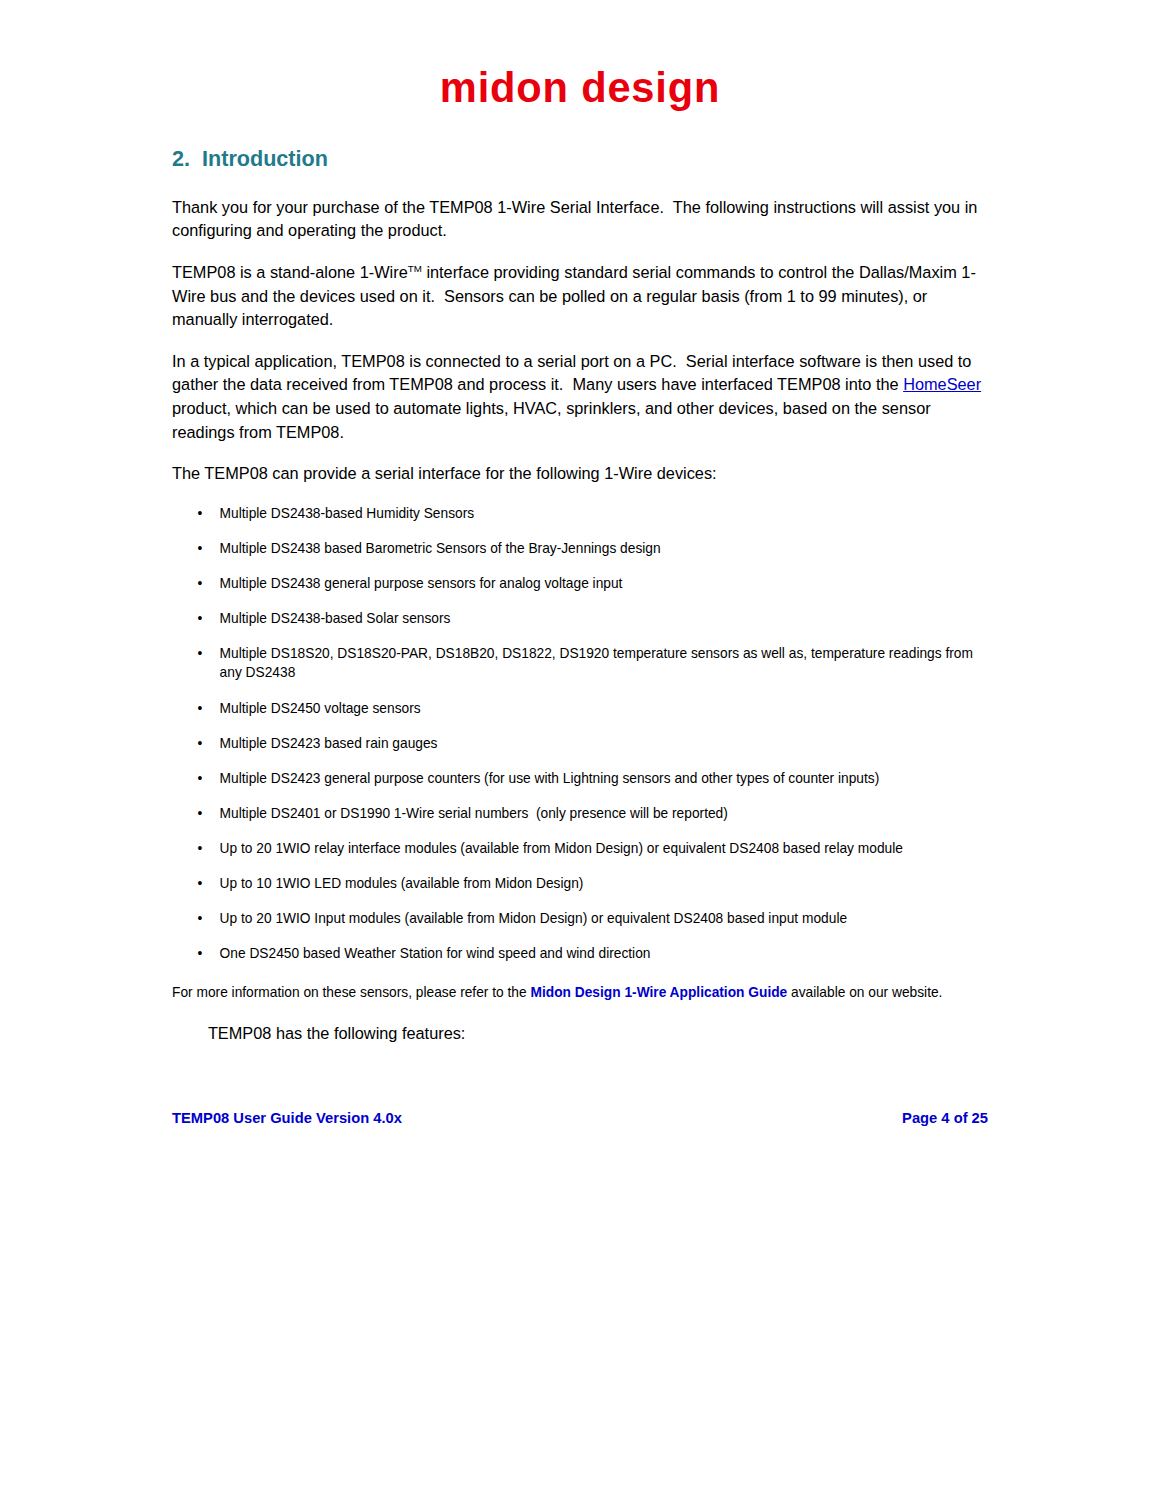midon design
2. Introduction
Thank you for your purchase of the TEMP08 1-Wire Serial Interface. The following instructions will assist you in configuring and operating the product.
TEMP08 is a stand-alone 1-WireTM interface providing standard serial commands to control the Dallas/Maxim 1-Wire bus and the devices used on it. Sensors can be polled on a regular basis (from 1 to 99 minutes), or manually interrogated.
In a typical application, TEMP08 is connected to a serial port on a PC. Serial interface software is then used to gather the data received from TEMP08 and process it. Many users have interfaced TEMP08 into the HomeSeer product, which can be used to automate lights, HVAC, sprinklers, and other devices, based on the sensor readings from TEMP08.
The TEMP08 can provide a serial interface for the following 1-Wire devices:
Multiple DS2438-based Humidity Sensors
Multiple DS2438 based Barometric Sensors of the Bray-Jennings design
Multiple DS2438 general purpose sensors for analog voltage input
Multiple DS2438-based Solar sensors
Multiple DS18S20, DS18S20-PAR, DS18B20, DS1822, DS1920 temperature sensors as well as, temperature readings from any DS2438
Multiple DS2450 voltage sensors
Multiple DS2423 based rain gauges
Multiple DS2423 general purpose counters (for use with Lightning sensors and other types of counter inputs)
Multiple DS2401 or DS1990 1-Wire serial numbers (only presence will be reported)
Up to 20 1WIO relay interface modules (available from Midon Design) or equivalent DS2408 based relay module
Up to 10 1WIO LED modules (available from Midon Design)
Up to 20 1WIO Input modules (available from Midon Design) or equivalent DS2408 based input module
One DS2450 based Weather Station for wind speed and wind direction
For more information on these sensors, please refer to the Midon Design 1-Wire Application Guide available on our website.
TEMP08 has the following features:
TEMP08 User Guide Version 4.0x Page 4 of 25